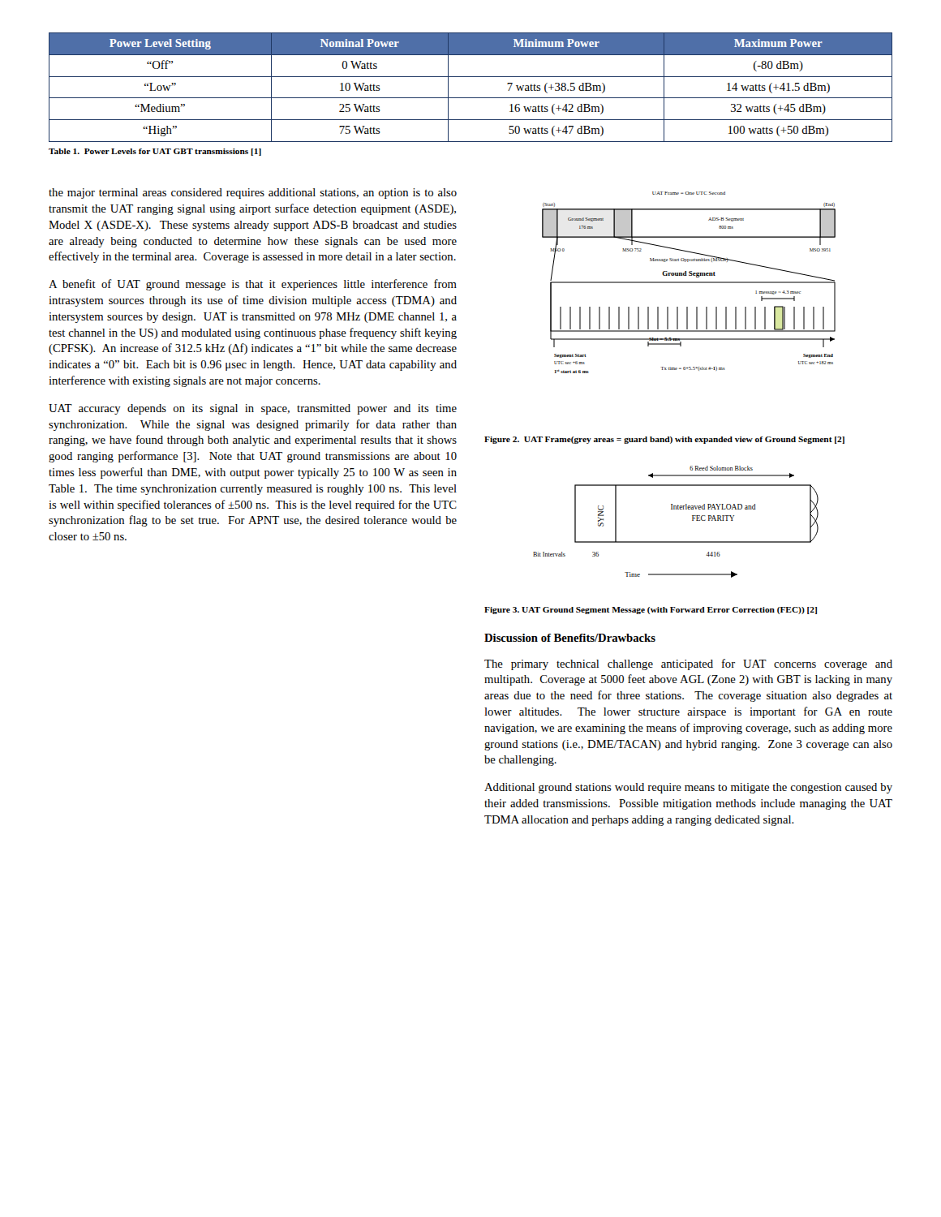| Power Level Setting | Nominal Power | Minimum Power | Maximum Power |
| --- | --- | --- | --- |
| “Off” | 0 Watts | | (-80 dBm) |
| “Low” | 10 Watts | 7 watts (+38.5 dBm) | 14 watts (+41.5 dBm) |
| “Medium” | 25 Watts | 16 watts (+42 dBm) | 32 watts (+45 dBm) |
| “High” | 75 Watts | 50 watts (+47 dBm) | 100 watts (+50 dBm) |
Table 1. Power Levels for UAT GBT transmissions [1]
the major terminal areas considered requires additional stations, an option is to also transmit the UAT ranging signal using airport surface detection equipment (ASDE), Model X (ASDE-X). These systems already support ADS-B broadcast and studies are already being conducted to determine how these signals can be used more effectively in the terminal area. Coverage is assessed in more detail in a later section.
A benefit of UAT ground message is that it experiences little interference from intrasystem sources through its use of time division multiple access (TDMA) and intersystem sources by design. UAT is transmitted on 978 MHz (DME channel 1, a test channel in the US) and modulated using continuous phase frequency shift keying (CPFSK). An increase of 312.5 kHz (Δf) indicates a “1” bit while the same decrease indicates a “0” bit. Each bit is 0.96 μsec in length. Hence, UAT data capability and interference with existing signals are not major concerns.
UAT accuracy depends on its signal in space, transmitted power and its time synchronization. While the signal was designed primarily for data rather than ranging, we have found through both analytic and experimental results that it shows good ranging performance [3]. Note that UAT ground transmissions are about 10 times less powerful than DME, with output power typically 25 to 100 W as seen in Table 1. The time synchronization currently measured is roughly 100 ns. This level is well within specified tolerances of ±500 ns. This is the level required for the UTC synchronization flag to be set true. For APNT use, the desired tolerance would be closer to ±50 ns.
UAT Frame = One UTC Second (Start) (End) Ground Segment 176 ms ADS-B Segment 800 ms MSO 0 MSO 752 MSO 3951 Message Start Opportunities (MSOs) Ground Segment 1 message ~ 4.3 msec Slot = 5.5 ms Segment Start UTC sec +6 ms 1st start at 6 ms Segment End UTC sec +182 ms Tx time = 6+5.5*(slot #-1) ms
Figure 2. UAT Frame(grey areas = guard band) with expanded view of Ground Segment [2]
6 Reed Solomon Blocks SYNC Interleaved PAYLOAD and FEC PARITY Bit Intervals 36 4416 Time
Figure 3. UAT Ground Segment Message (with Forward Error Correction (FEC)) [2]
Discussion of Benefits/Drawbacks
The primary technical challenge anticipated for UAT concerns coverage and multipath. Coverage at 5000 feet above AGL (Zone 2) with GBT is lacking in many areas due to the need for three stations. The coverage situation also degrades at lower altitudes. The lower structure airspace is important for GA en route navigation, we are examining the means of improving coverage, such as adding more ground stations (i.e., DME/TACAN) and hybrid ranging. Zone 3 coverage can also be challenging.
Additional ground stations would require means to mitigate the congestion caused by their added transmissions. Possible mitigation methods include managing the UAT TDMA allocation and perhaps adding a ranging dedicated signal.